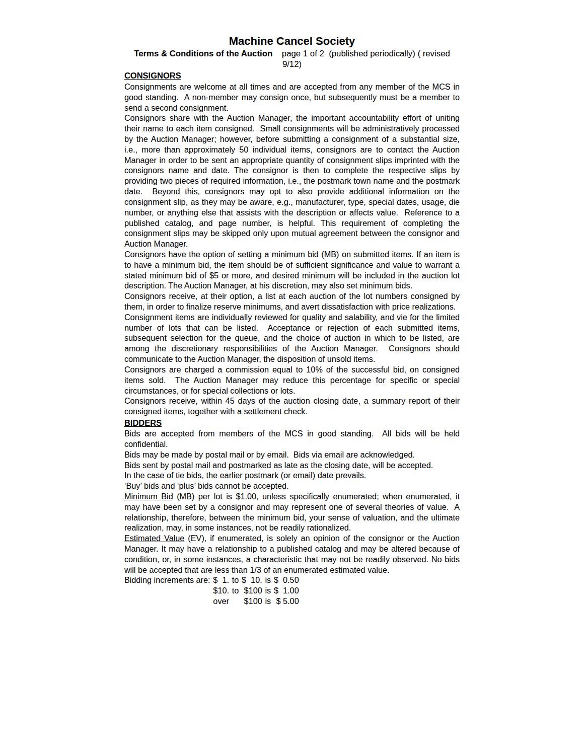Machine Cancel Society
Terms & Conditions of the Auction page 1 of 2 (published periodically) ( revised 9/12)
CONSIGNORS
Consignments are welcome at all times and are accepted from any member of the MCS in good standing. A non-member may consign once, but subsequently must be a member to send a second consignment.
Consignors share with the Auction Manager, the important accountability effort of uniting their name to each item consigned. Small consignments will be administratively processed by the Auction Manager; however, before submitting a consignment of a substantial size, i.e., more than approximately 50 individual items, consignors are to contact the Auction Manager in order to be sent an appropriate quantity of consignment slips imprinted with the consignors name and date. The consignor is then to complete the respective slips by providing two pieces of required information, i.e., the postmark town name and the postmark date. Beyond this, consignors may opt to also provide additional information on the consignment slip, as they may be aware, e.g., manufacturer, type, special dates, usage, die number, or anything else that assists with the description or affects value. Reference to a published catalog, and page number, is helpful. This requirement of completing the consignment slips may be skipped only upon mutual agreement between the consignor and Auction Manager.
Consignors have the option of setting a minimum bid (MB) on submitted items. If an item is to have a minimum bid, the item should be of sufficient significance and value to warrant a stated minimum bid of $5 or more, and desired minimum will be included in the auction lot description. The Auction Manager, at his discretion, may also set minimum bids.
Consignors receive, at their option, a list at each auction of the lot numbers consigned by them, in order to finalize reserve minimums, and avert dissatisfaction with price realizations.
Consignment items are individually reviewed for quality and salability, and vie for the limited number of lots that can be listed. Acceptance or rejection of each submitted items, subsequent selection for the queue, and the choice of auction in which to be listed, are among the discretionary responsibilities of the Auction Manager. Consignors should communicate to the Auction Manager, the disposition of unsold items.
Consignors are charged a commission equal to 10% of the successful bid, on consigned items sold. The Auction Manager may reduce this percentage for specific or special circumstances, or for special collections or lots.
Consignors receive, within 45 days of the auction closing date, a summary report of their consigned items, together with a settlement check.
BIDDERS
Bids are accepted from members of the MCS in good standing. All bids will be held confidential.
Bids may be made by postal mail or by email. Bids via email are acknowledged.
Bids sent by postal mail and postmarked as late as the closing date, will be accepted.
In the case of tie bids, the earlier postmark (or email) date prevails.
‘Buy’ bids and ‘plus’ bids cannot be accepted.
Minimum Bid (MB) per lot is $1.00, unless specifically enumerated; when enumerated, it may have been set by a consignor and may represent one of several theories of value. A relationship, therefore, between the minimum bid, your sense of valuation, and the ultimate realization, may, in some instances, not be readily rationalized.
Estimated Value (EV), if enumerated, is solely an opinion of the consignor or the Auction Manager. It may have a relationship to a published catalog and may be altered because of condition, or, in some instances, a characteristic that may not be readily observed. No bids will be accepted that are less than 1/3 of an enumerated estimated value.
| Bidding increments are: | $ 1. | to | $ 10. | is | $ 0.50 |
| | $10. | to | $100 | is | $ 1.00 |
| | over | | $100 | is | $ 5.00 |